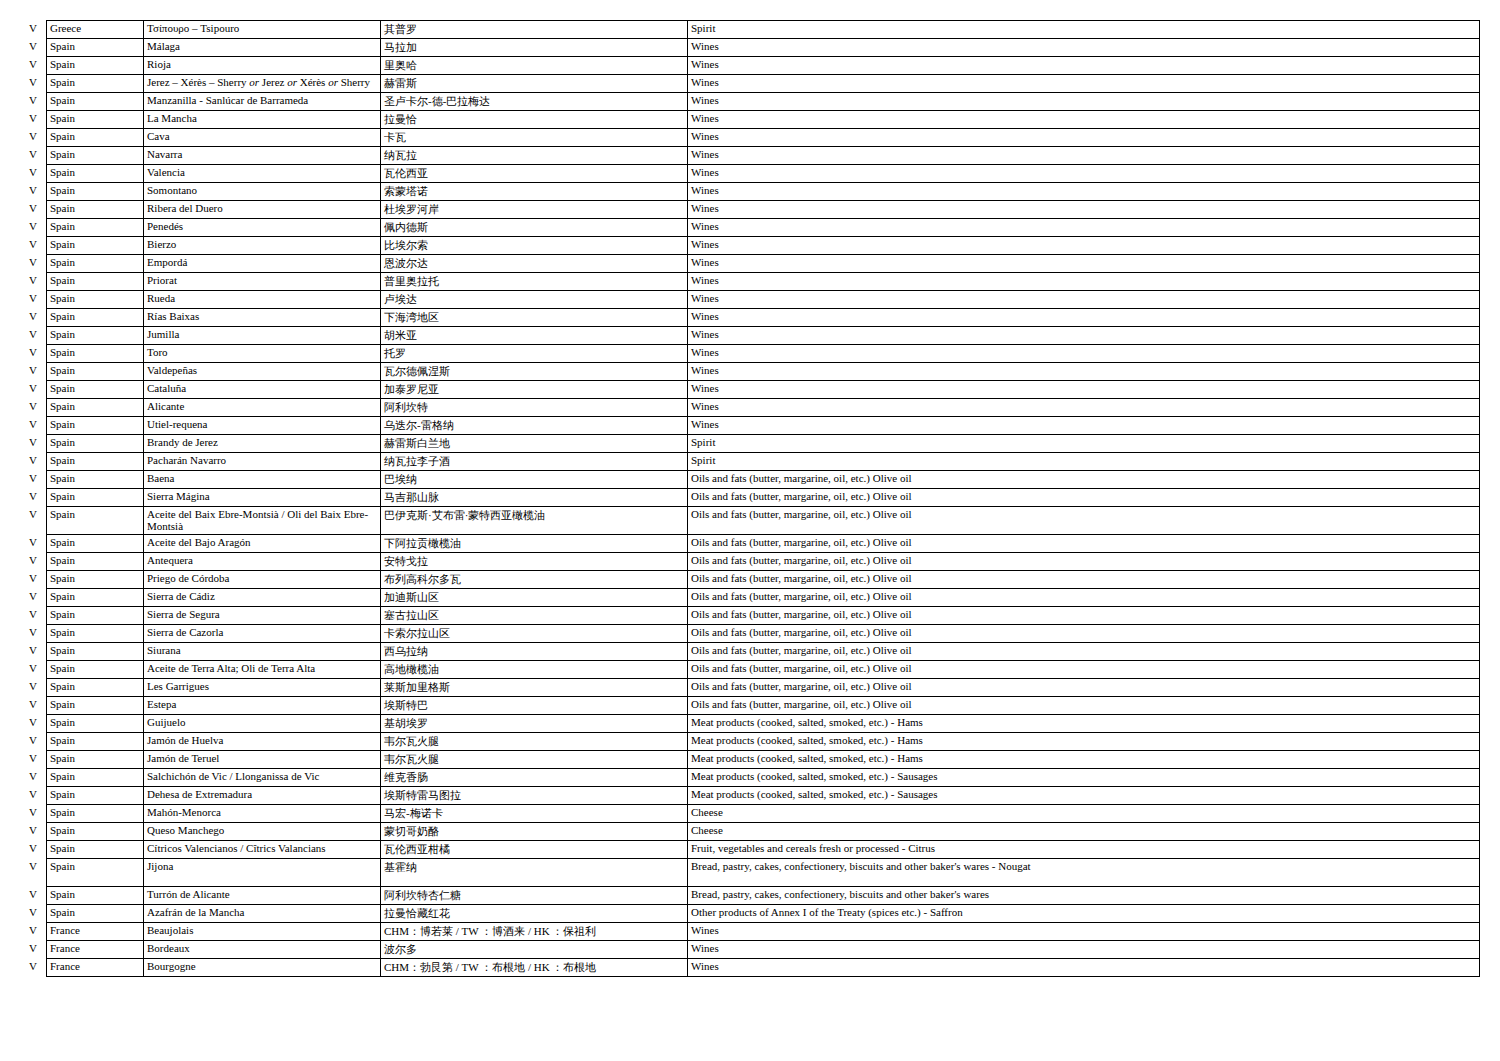| V | Greece | Τσίπουρο – Tsipouro | 其普罗 | Spirit |
| V | Spain | Málaga | 马拉加 | Wines |
| V | Spain | Rioja | 里奥哈 | Wines |
| V | Spain | Jerez – Xérès – Sherry or Jerez or Xérès or Sherry | 赫雷斯 | Wines |
| V | Spain | Manzanilla - Sanlúcar de Barrameda | 圣卢卡尔-德-巴拉梅达 | Wines |
| V | Spain | La Mancha | 拉曼恰 | Wines |
| V | Spain | Cava | 卡瓦 | Wines |
| V | Spain | Navarra | 纳瓦拉 | Wines |
| V | Spain | Valencia | 瓦伦西亚 | Wines |
| V | Spain | Somontano | 索蒙塔诺 | Wines |
| V | Spain | Ribera del Duero | 杜埃罗河岸 | Wines |
| V | Spain | Penedés | 佩内德斯 | Wines |
| V | Spain | Bierzo | 比埃尔索 | Wines |
| V | Spain | Empordá | 恩波尔达 | Wines |
| V | Spain | Priorat | 普里奥拉托 | Wines |
| V | Spain | Rueda | 卢埃达 | Wines |
| V | Spain | Rías Baixas | 下海湾地区 | Wines |
| V | Spain | Jumilla | 胡米亚 | Wines |
| V | Spain | Toro | 托罗 | Wines |
| V | Spain | Valdepeñas | 瓦尔德佩涅斯 | Wines |
| V | Spain | Cataluña | 加泰罗尼亚 | Wines |
| V | Spain | Alicante | 阿利坎特 | Wines |
| V | Spain | Utiel-requena | 乌迭尔-雷格纳 | Wines |
| V | Spain | Brandy de Jerez | 赫雷斯白兰地 | Spirit |
| V | Spain | Pacharán Navarro | 纳瓦拉李子酒 | Spirit |
| V | Spain | Baena | 巴埃纳 | Oils and fats (butter, margarine, oil, etc.) Olive oil |
| V | Spain | Sierra Mágina | 马吉那山脉 | Oils and fats (butter, margarine, oil, etc.) Olive oil |
| V | Spain | Aceite del Baix Ebre-Montsià / Oli del Baix Ebre-Montsià | 巴伊克斯·艾布雷·蒙特西亚橄榄油 | Oils and fats (butter, margarine, oil, etc.) Olive oil |
| V | Spain | Aceite del Bajo Aragón | 下阿拉贡橄榄油 | Oils and fats (butter, margarine, oil, etc.) Olive oil |
| V | Spain | Antequera | 安特戈拉 | Oils and fats (butter, margarine, oil, etc.) Olive oil |
| V | Spain | Priego de Córdoba | 布列高科尔多瓦 | Oils and fats (butter, margarine, oil, etc.) Olive oil |
| V | Spain | Sierra de Cádiz | 加迪斯山区 | Oils and fats (butter, margarine, oil, etc.) Olive oil |
| V | Spain | Sierra de Segura | 塞古拉山区 | Oils and fats (butter, margarine, oil, etc.) Olive oil |
| V | Spain | Sierra de Cazorla | 卡索尔拉山区 | Oils and fats (butter, margarine, oil, etc.) Olive oil |
| V | Spain | Siurana | 西乌拉纳 | Oils and fats (butter, margarine, oil, etc.) Olive oil |
| V | Spain | Aceite de Terra Alta; Oli de Terra Alta | 高地橄榄油 | Oils and fats (butter, margarine, oil, etc.) Olive oil |
| V | Spain | Les Garrigues | 莱斯加里格斯 | Oils and fats (butter, margarine, oil, etc.) Olive oil |
| V | Spain | Estepa | 埃斯特巴 | Oils and fats (butter, margarine, oil, etc.) Olive oil |
| V | Spain | Guijuelo | 基胡埃罗 | Meat products (cooked, salted, smoked, etc.) - Hams |
| V | Spain | Jamón de Huelva | 韦尔瓦火腿 | Meat products (cooked, salted, smoked, etc.) - Hams |
| V | Spain | Jamón de Teruel | 韦尔瓦火腿 | Meat products (cooked, salted, smoked, etc.) - Hams |
| V | Spain | Salchichón de Vic / Llonganissa de Vic | 维克香肠 | Meat products (cooked, salted, smoked, etc.) - Sausages |
| V | Spain | Dehesa de Extremadura | 埃斯特雷马图拉 | Meat products (cooked, salted, smoked, etc.) - Sausages |
| V | Spain | Mahón-Menorca | 马宏-梅诺卡 | Cheese |
| V | Spain | Queso Manchego | 蒙切哥奶酪 | Cheese |
| V | Spain | Cítricos Valencianos / Cîtrics Valancians | 瓦伦西亚柑橘 | Fruit, vegetables and cereals fresh or processed - Citrus |
| V | Spain | Jijona | 基霍纳 | Bread, pastry, cakes, confectionery, biscuits and other baker's wares - Nougat |
| V | Spain | Turrón de Alicante | 阿利坎特杏仁糖 | Bread, pastry, cakes, confectionery, biscuits and other baker's wares |
| V | Spain | Azafrán de la Mancha | 拉曼恰藏红花 | Other products of Annex I of the Treaty (spices etc.) - Saffron |
| V | France | Beaujolais | CHM：博若莱 / TW ：博酒来 / HK ：保祖利 | Wines |
| V | France | Bordeaux | 波尔多 | Wines |
| V | France | Bourgogne | CHM：勃艮第 / TW ：布根地 / HK ：布根地 | Wines |